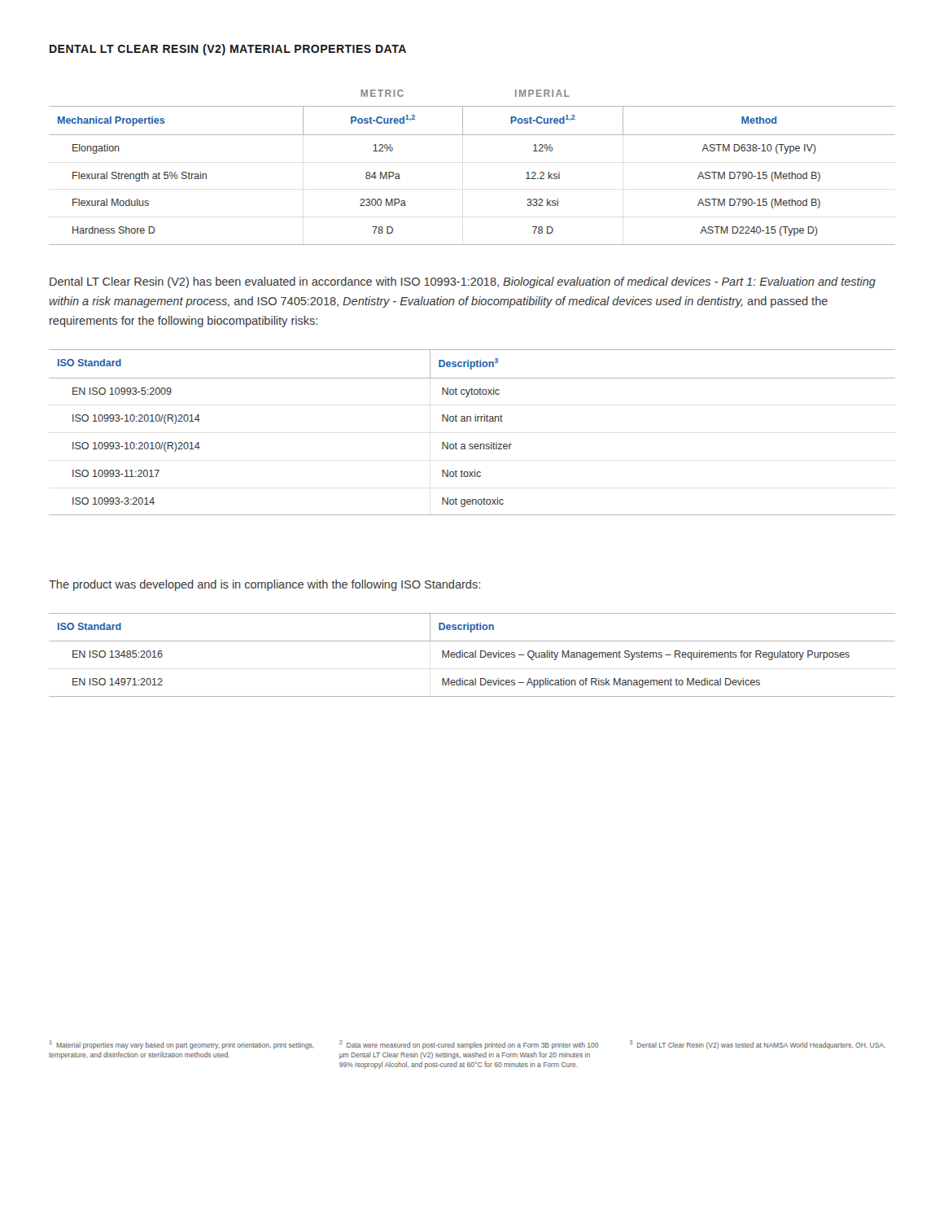Dental LT Clear Resin (V2) Material Properties Data
| | METRIC | IMPERIAL | |
| Mechanical Properties | Post-Cured 1,2 | Post-Cured 1,2 | Method |
| Elongation | 12% | 12% | ASTM D638-10 (Type IV) |
| Flexural Strength at 5% Strain | 84 MPa | 12.2 ksi | ASTM D790-15 (Method B) |
| Flexural Modulus | 2300 MPa | 332 ksi | ASTM D790-15 (Method B) |
| Hardness Shore D | 78 D | 78 D | ASTM D2240-15 (Type D) |
Dental LT Clear Resin (V2) has been evaluated in accordance with ISO 10993-1:2018, Biological evaluation of medical devices - Part 1: Evaluation and testing within a risk management process, and ISO 7405:2018, Dentistry - Evaluation of biocompatibility of medical devices used in dentistry, and passed the requirements for the following biocompatibility risks:
| ISO Standard | Description 3 |
| --- | --- |
| EN ISO 10993-5:2009 | Not cytotoxic |
| ISO 10993-10:2010/(R)2014 | Not an irritant |
| ISO 10993-10:2010/(R)2014 | Not a sensitizer |
| ISO 10993-11:2017 | Not toxic |
| ISO 10993-3:2014 | Not genotoxic |
The product was developed and is in compliance with the following ISO Standards:
| ISO Standard | Description |
| --- | --- |
| EN ISO 13485:2016 | Medical Devices – Quality Management Systems – Requirements for Regulatory Purposes |
| EN ISO 14971:2012 | Medical Devices – Application of Risk Management to Medical Devices |
1 Material properties may vary based on part geometry, print orientation, print settings, temperature, and disinfection or sterilization methods used.
2 Data were measured on post-cured samples printed on a Form 3B printer with 100 µm Dental LT Clear Resin (V2) settings, washed in a Form Wash for 20 minutes in 99% Isopropyl Alcohol, and post-cured at 60°C for 60 minutes in a Form Cure.
3 Dental LT Clear Resin (V2) was tested at NAMSA World Headquarters, OH, USA.